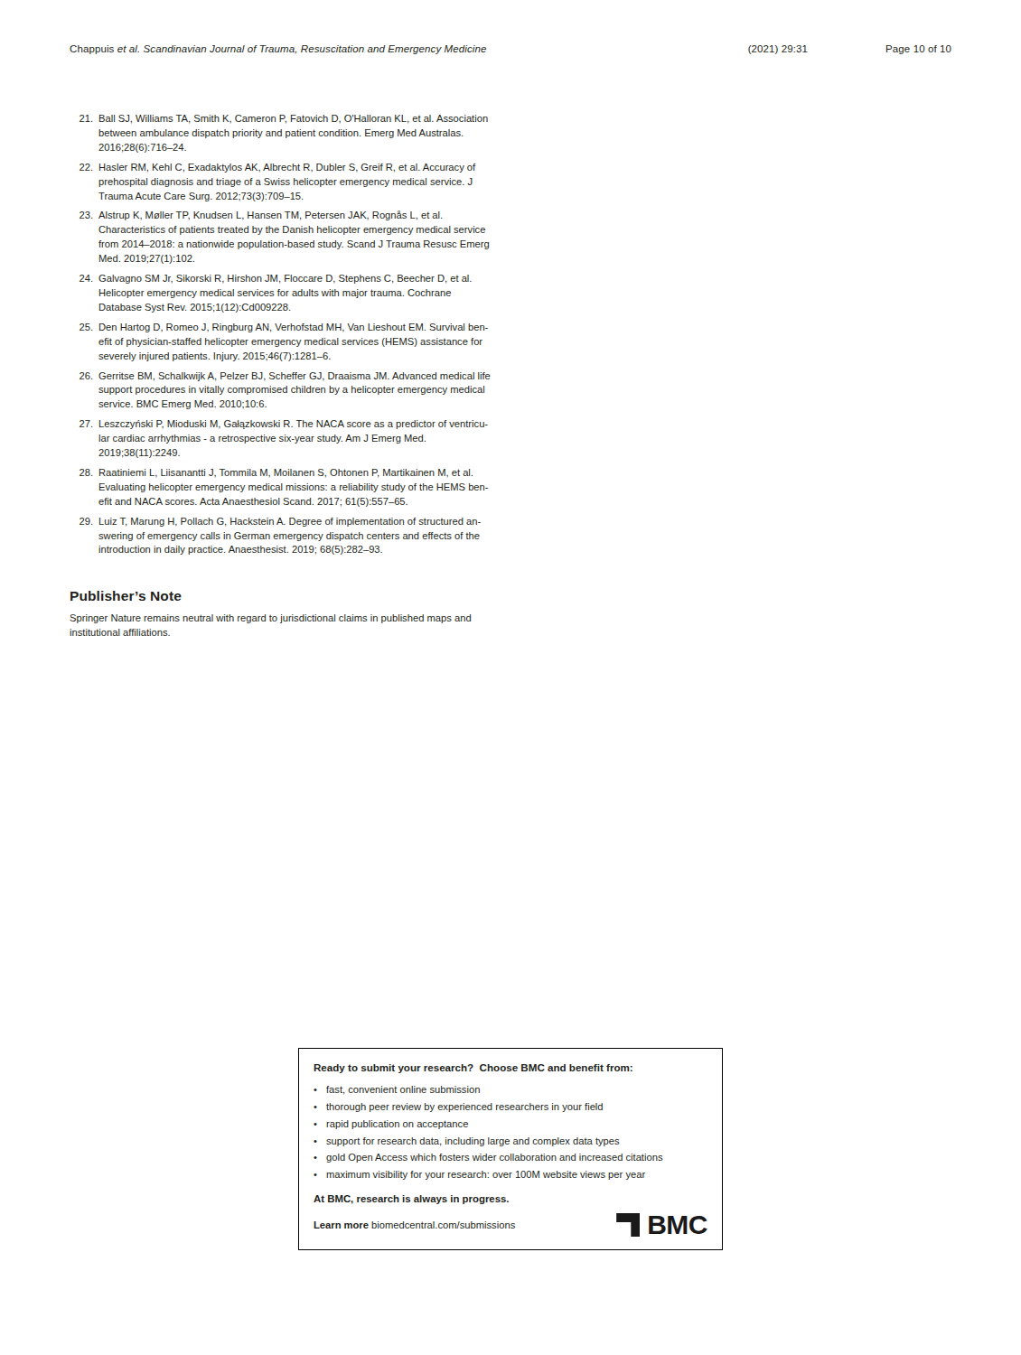Chappuis et al. Scandinavian Journal of Trauma, Resuscitation and Emergency Medicine
(2021) 29:31
Page 10 of 10
21. Ball SJ, Williams TA, Smith K, Cameron P, Fatovich D, O'Halloran KL, et al. Association between ambulance dispatch priority and patient condition. Emerg Med Australas. 2016;28(6):716–24.
22. Hasler RM, Kehl C, Exadaktylos AK, Albrecht R, Dubler S, Greif R, et al. Accuracy of prehospital diagnosis and triage of a Swiss helicopter emergency medical service. J Trauma Acute Care Surg. 2012;73(3):709–15.
23. Alstrup K, Møller TP, Knudsen L, Hansen TM, Petersen JAK, Rognås L, et al. Characteristics of patients treated by the Danish helicopter emergency medical service from 2014–2018: a nationwide population-based study. Scand J Trauma Resusc Emerg Med. 2019;27(1):102.
24. Galvagno SM Jr, Sikorski R, Hirshon JM, Floccare D, Stephens C, Beecher D, et al. Helicopter emergency medical services for adults with major trauma. Cochrane Database Syst Rev. 2015;1(12):Cd009228.
25. Den Hartog D, Romeo J, Ringburg AN, Verhofstad MH, Van Lieshout EM. Survival benefit of physician-staffed helicopter emergency medical services (HEMS) assistance for severely injured patients. Injury. 2015;46(7):1281–6.
26. Gerritse BM, Schalkwijk A, Pelzer BJ, Scheffer GJ, Draaisma JM. Advanced medical life support procedures in vitally compromised children by a helicopter emergency medical service. BMC Emerg Med. 2010;10:6.
27. Leszczyński P, Mioduski M, Gałązkowski R. The NACA score as a predictor of ventricular cardiac arrhythmias - a retrospective six-year study. Am J Emerg Med. 2019;38(11):2249.
28. Raatiniemi L, Liisanantti J, Tommila M, Moilanen S, Ohtonen P, Martikainen M, et al. Evaluating helicopter emergency medical missions: a reliability study of the HEMS benefit and NACA scores. Acta Anaesthesiol Scand. 2017; 61(5):557–65.
29. Luiz T, Marung H, Pollach G, Hackstein A. Degree of implementation of structured answering of emergency calls in German emergency dispatch centers and effects of the introduction in daily practice. Anaesthesist. 2019; 68(5):282–93.
Publisher’s Note
Springer Nature remains neutral with regard to jurisdictional claims in published maps and institutional affiliations.
Ready to submit your research? Choose BMC and benefit from:
fast, convenient online submission
thorough peer review by experienced researchers in your field
rapid publication on acceptance
support for research data, including large and complex data types
gold Open Access which fosters wider collaboration and increased citations
maximum visibility for your research: over 100M website views per year
At BMC, research is always in progress.
Learn more biomedcentral.com/submissions
BMC